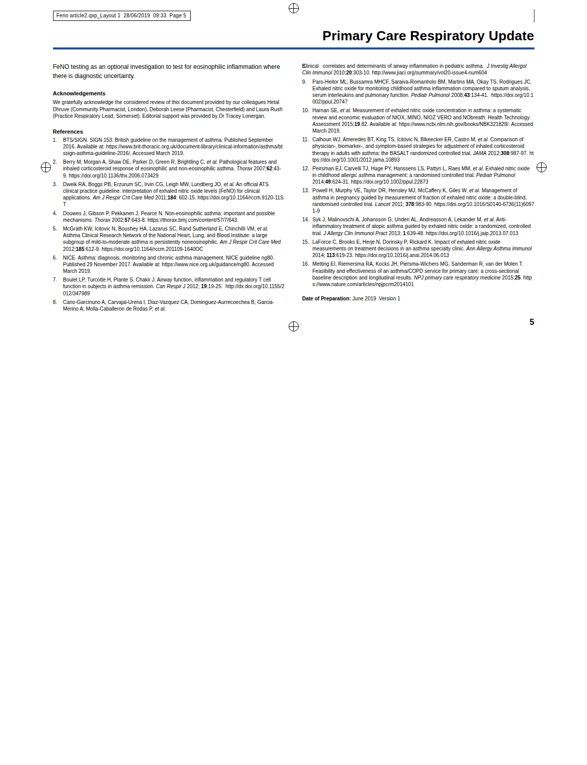Feno article2.qxp_Layout 1 28/06/2019 09:33 Page 5
Primary Care Respiratory Update
FeNO testing as an optional investigation to test for eosinophilic inflammation where there is diagnostic uncertainty.
Acknowledgements
We gratefully acknowledge the considered review of this document provided by our colleagues Hetal Dhruve (Community Pharmacist, London), Deborah Leese (Pharmacist, Chesterfield) and Laura Rush (Practice Respiratory Lead, Somerset). Editorial support was provided by Dr Tracey Lonergan.
References
BTS/SIGN. SIGN 153. British guideline on the management of asthma. Published September 2016. Available at: https://www.brit-thoracic.org.uk/document-library/clinical-information/asthma/btssign-asthma-guideline-2016/. Accessed March 2019.
Berry M, Morgan A, Shaw DE, Parker D, Green R, Brightling C, et al. Pathological features and inhaled corticosteroid response of eosinophilic and non-eosinophilic asthma. Thorax 2007;62:43-9. https://doi.org/10.1136/thx.2006.073429
Dweik RA, Boggs PB, Erzurum SC, Irvin CG, Leigh MW, Lundberg JO, et al. An official ATS clinical practice guideline: interpretation of exhaled nitric oxide levels (FeNO) for clinical applications. Am J Respir Crit Care Med 2011;184: 602-15. https://doi.org/10.1164/rccm.9120-11ST
Douwes J, Gibson P, Pekkanen J, Pearce N. Non-eosinophilic asthma: important and possible mechanisms. Thorax 2002;57:643-8. https://thorax.bmj.com/content/57/7/643
McGrath KW, Icitovic N, Boushey HA, Lazarus SC, Rand Sutherland E, Chinchilli VM, et al. Asthma Clinical Research Network of the National Heart, Lung, and Blood Institute: a large subgroup of mild-to-moderate asthma is persistently noneosinophilic. Am J Respir Crit Care Med 2012;185:612-9. https://doi.org/10.1164/rccm.201109-1640OC
NICE. Asthma: diagnosis, monitoring and chronic asthma management. NICE guideline ng80. Published 29 November 2017. Available at: https://www.nice.org.uk/guidance/ng80. Accessed March 2019.
Boulet LP, Turcotte H, Plante S, Chakir J. Airway function, inflammation and regulatory T cell function in subjects in asthma remission. Can Respir J 2012; 19:19-25. http://dx.doi.org/10.1155/2012/347989
Cano-Garcinuno A, Carvajal-Urena I, Diaz-Vazquez CA, Dominguez-Aurrecoechea B, Garcia-Merino A, Molla-Caballeron de Rodas P, et al.
Clinical correlates and determinants of airway inflammation in pediatric asthma. J Investig Allergol Clin Immunol 2010;20:303-10. http://www.jiaci.org/summary/vol20-issue4-num604
Paro-Heitor ML, Bussamra MHCF, Saraiva-Romanholo BM, Martins MA, Okay TS, Rodrigues JC. Exhaled nitric oxide for monitoring childhood asthma inflammation compared to sputum analysis, serum interleukins and pulmonary function. Pediatr Pulmonol 2008;43:134-41. https://doi.org/10.1002/ppul.20747
Harnan SE, et al. Measurement of exhaled nitric oxide concentration in asthma: a systematic review and economic evaluation of NIOX, MINO, NIOZ VERO and NObreath. Health Technology Assessment 2015;19.82. Available at: https://www.ncbi.nlm.nih.gov/books/NBK321828/. Accessed March 2019.
Calhoun WJ, Ameredes BT, King TS, Icitovic N, Blkeecker ER, Castro M, et al. Comparison of physician-, biomarker-, and symptom-based strategies for adjustment of inhaled corticosteroid therapy in adults with asthma: the BASALT randomized controlled trial. JAMA 2012;308:987-97. https://doi.org/10.1001/2012.jama.10893
Peirsman EJ, Carvelli TJ, Hage PY, Hanssens LS, Pattyn L, Raes MM, et al. Exhaled nitric oxide in childhood allergic asthma management: a randomised controlled trial. Pediatr Pulmonol 2014;49:624-31. https://doi.org/10.1002/ppul.22873
Powell H, Murphy VE, Taylor DR, Hensley MJ, McCaffery K, Giles W, et al. Management of asthma in pregnancy guided by measurement of fraction of exhaled nitric oxide: a double-blind, randomised controlled trial. Lancet 2011; 378:983-90. https://doi.org/10.1016/S0140-6736(11)60971-9
Syk J, Malinovschi A, Johansson G, Unden AL, Andreasson A, Lekander M, et al. Anti-inflammatory treatment of atopic asthma guided by exhaled nitric oxide: a randomized, controlled trial. J Allergy Clin Immunol Pract 2013; 1:639-48. https://doi.org/10.1016/j.jaip.2013.07.013
LaForce C, Brooks E, Herje N, Dorinsky P, Rickard K. Impact of exhaled nitric oxide measurements on treatment decisions in an asthma specialty clinic. Ann Allergy Asthma Immunol 2014; 113:619-23. https://doi.org/10.1016/j.anai.2014.06.013
Metting EI, Riemersma RA, Kocks JH, Piersma-Wichers MG, Sanderman R, van der Molen T. Feasibility and effectiveness of an asthma/COPD service for primary care: a cross-sectional baseline description and longitudinal results. NPJ primary care respiratory medicine 2015;25. https://www.nature.com/articles/npjpcrm2014101
Date of Preparation: June 2019 Version 1
5